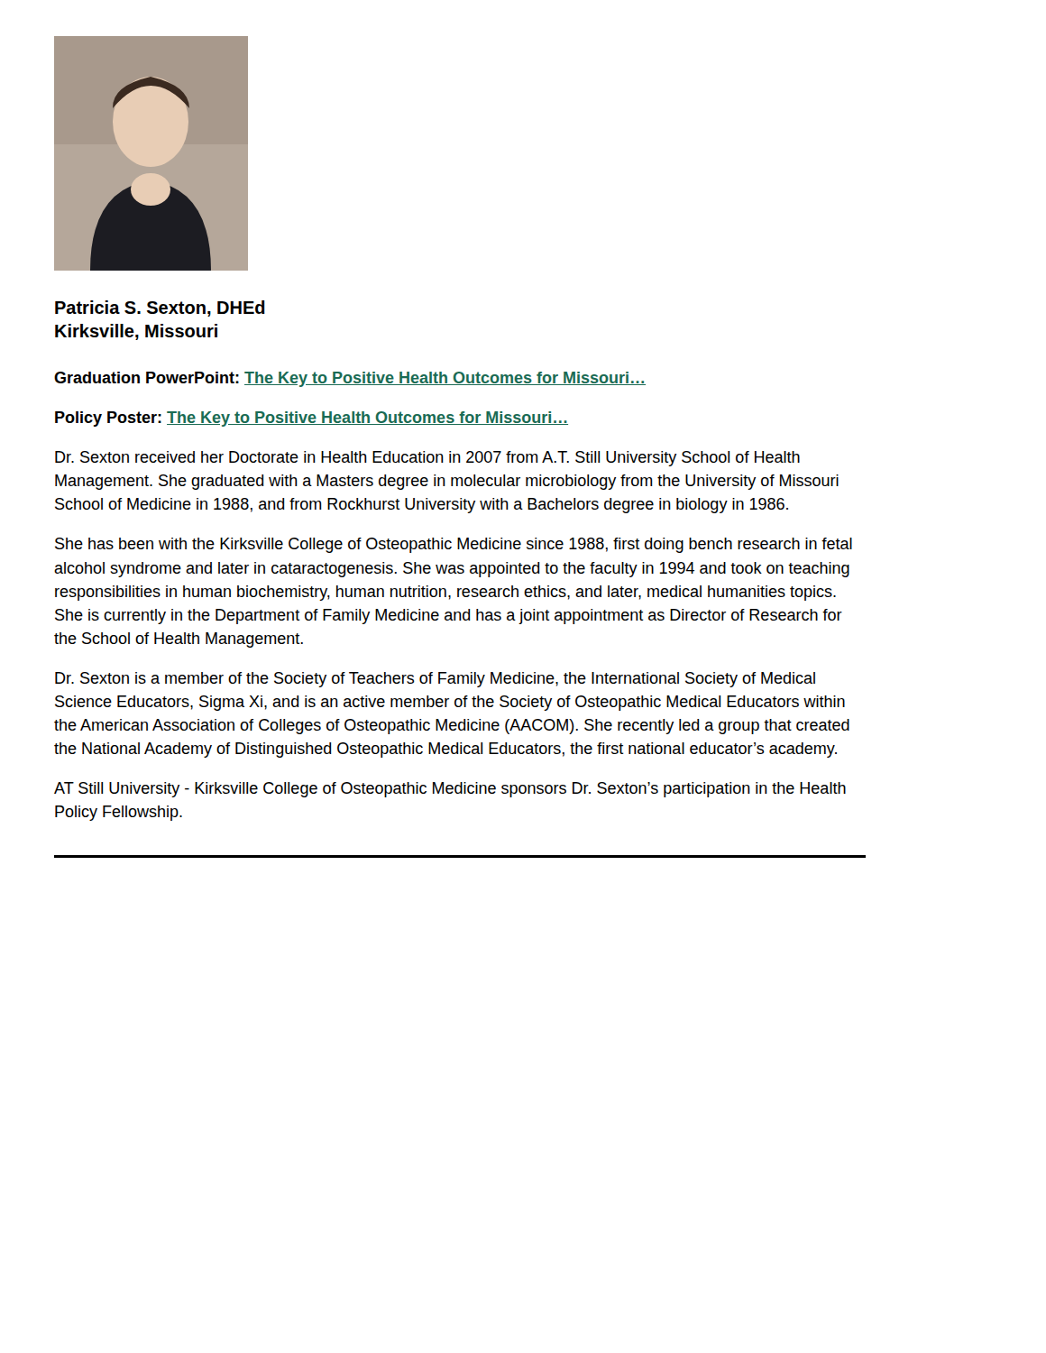Patricia S. Sexton, DHEdKirksville, Missouri
Graduation PowerPoint: The Key to Positive Health Outcomes for Missouri…
Policy Poster: The Key to Positive Health Outcomes for Missouri…
Dr. Sexton received her Doctorate in Health Education in 2007 from A.T. Still University School of Health Management. She graduated with a Masters degree in molecular microbiology from the University of Missouri School of Medicine in 1988, and from Rockhurst University with a Bachelors degree in biology in 1986.
She has been with the Kirksville College of Osteopathic Medicine since 1988, first doing bench research in fetal alcohol syndrome and later in cataractogenesis. She was appointed to the faculty in 1994 and took on teaching responsibilities in human biochemistry, human nutrition, research ethics, and later, medical humanities topics. She is currently in the Department of Family Medicine and has a joint appointment as Director of Research for the School of Health Management.
Dr. Sexton is a member of the Society of Teachers of Family Medicine, the International Society of Medical Science Educators, Sigma Xi, and is an active member of the Society of Osteopathic Medical Educators within the American Association of Colleges of Osteopathic Medicine (AACOM). She recently led a group that created the National Academy of Distinguished Osteopathic Medical Educators, the first national educator’s academy.
AT Still University - Kirksville College of Osteopathic Medicine sponsors Dr. Sexton’s participation in the Health Policy Fellowship.